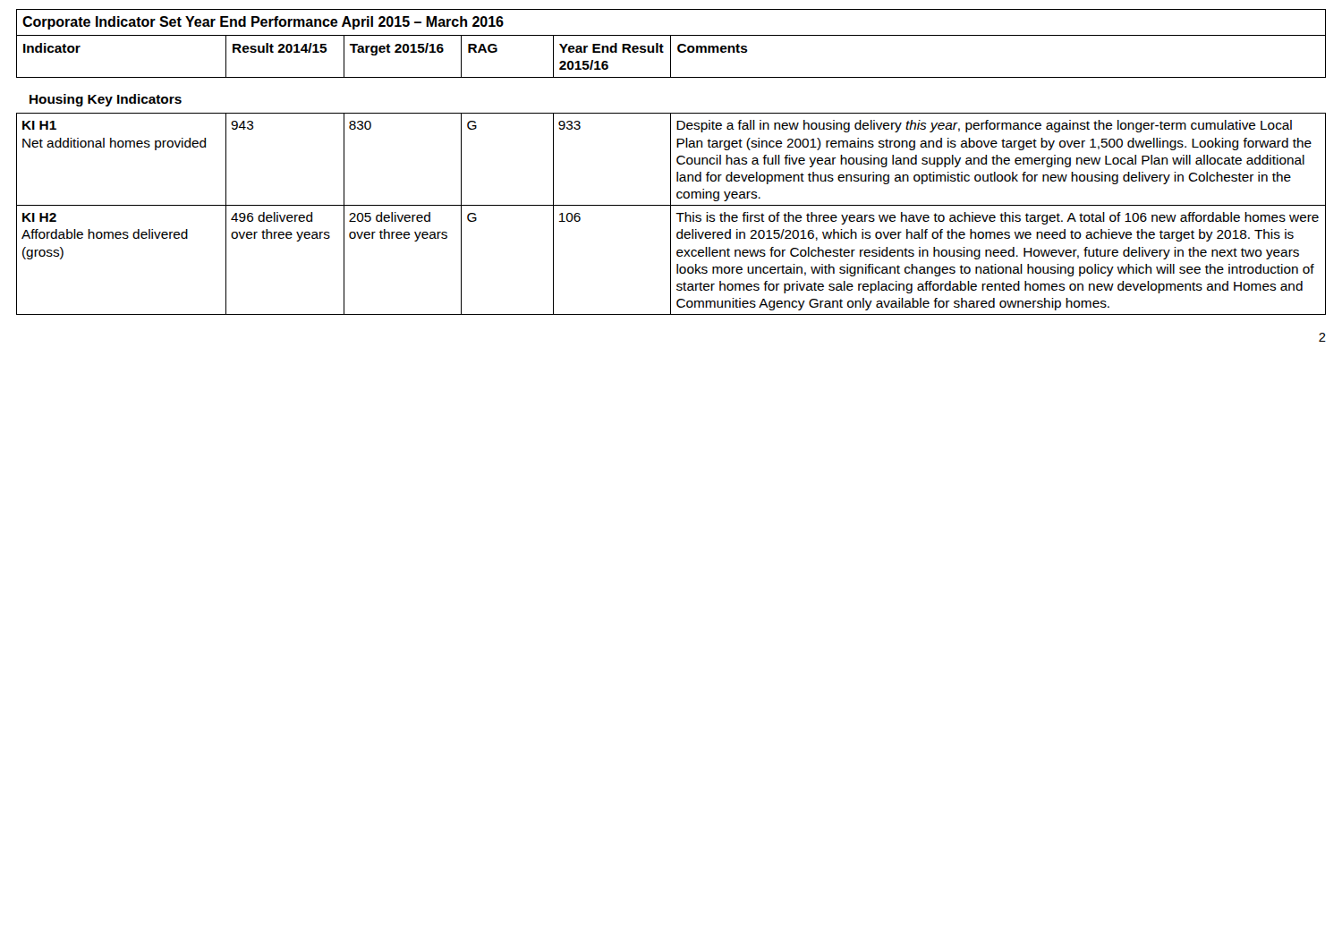| Corporate Indicator Set Year End Performance April 2015 – March 2016 |
| Indicator | Result 2014/15 | Target 2015/16 | RAG | Year End Result 2015/16 | Comments |
Housing Key Indicators
| KI H1 Net additional homes provided | 943 | 830 | G | 933 | Despite a fall in new housing delivery this year , performance against the longer-term cumulative Local Plan target (since 2001) remains strong and is above target by over 1,500 dwellings. Looking forward the Council has a full five year housing land supply and the emerging new Local Plan will allocate additional land for development thus ensuring an optimistic outlook for new housing delivery in Colchester in the coming years. |
| KI H2 Affordable homes delivered (gross) | 496 delivered over three years | 205 delivered over three years | G | 106 | This is the first of the three years we have to achieve this target. A total of 106 new affordable homes were delivered in 2015/2016, which is over half of the homes we need to achieve the target by 2018. This is excellent news for Colchester residents in housing need. However, future delivery in the next two years looks more uncertain, with significant changes to national housing policy which will see the introduction of starter homes for private sale replacing affordable rented homes on new developments and Homes and Communities Agency Grant only available for shared ownership homes. |
2